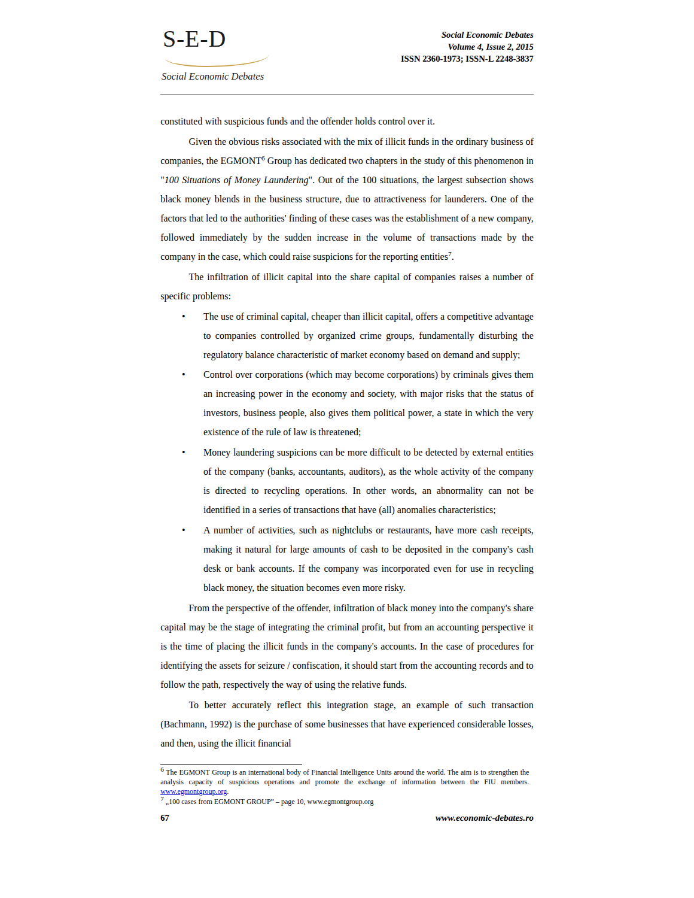S-E-D
Social Economic Debates
Social Economic Debates
Volume 4, Issue 2, 2015
ISSN 2360-1973; ISSN-L 2248-3837
constituted with suspicious funds and the offender holds control over it.
Given the obvious risks associated with the mix of illicit funds in the ordinary business of companies, the EGMONT6 Group has dedicated two chapters in the study of this phenomenon in "100 Situations of Money Laundering". Out of the 100 situations, the largest subsection shows black money blends in the business structure, due to attractiveness for launderers. One of the factors that led to the authorities' finding of these cases was the establishment of a new company, followed immediately by the sudden increase in the volume of transactions made by the company in the case, which could raise suspicions for the reporting entities7.
The infiltration of illicit capital into the share capital of companies raises a number of specific problems:
The use of criminal capital, cheaper than illicit capital, offers a competitive advantage to companies controlled by organized crime groups, fundamentally disturbing the regulatory balance characteristic of market economy based on demand and supply;
Control over corporations (which may become corporations) by criminals gives them an increasing power in the economy and society, with major risks that the status of investors, business people, also gives them political power, a state in which the very existence of the rule of law is threatened;
Money laundering suspicions can be more difficult to be detected by external entities of the company (banks, accountants, auditors), as the whole activity of the company is directed to recycling operations. In other words, an abnormality can not be identified in a series of transactions that have (all) anomalies characteristics;
A number of activities, such as nightclubs or restaurants, have more cash receipts, making it natural for large amounts of cash to be deposited in the company's cash desk or bank accounts. If the company was incorporated even for use in recycling black money, the situation becomes even more risky.
From the perspective of the offender, infiltration of black money into the company's share capital may be the stage of integrating the criminal profit, but from an accounting perspective it is the time of placing the illicit funds in the company's accounts. In the case of procedures for identifying the assets for seizure / confiscation, it should start from the accounting records and to follow the path, respectively the way of using the relative funds.
To better accurately reflect this integration stage, an example of such transaction (Bachmann, 1992) is the purchase of some businesses that have experienced considerable losses, and then, using the illicit financial
6 The EGMONT Group is an international body of Financial Intelligence Units around the world. The aim is to strengthen the analysis capacity of suspicious operations and promote the exchange of information between the FIU members. www.egmontgroup.org.
7 „100 cases from EGMONT GROUP” – page 10, www.egmontgroup.org
67
www.economic-debates.ro